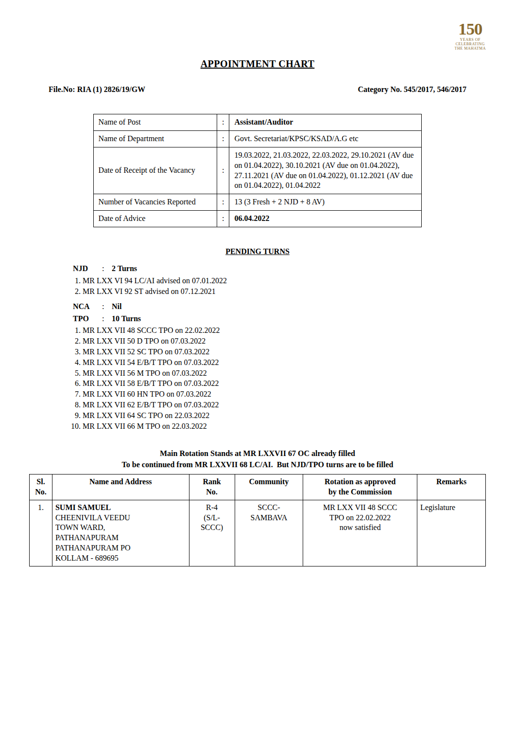150
YEARS OF
CELEBRATING
THE MAHATMA
APPOINTMENT CHART
File.No: RIA (1) 2826/19/GW Category No. 545/2017, 546/2017
| Name of Post | : | Assistant/Auditor |
| Name of Department | : | Govt. Secretariat/KPSC/KSAD/A.G etc |
| Date of Receipt of the Vacancy | : | 19.03.2022, 21.03.2022, 22.03.2022, 29.10.2021 (AV due on 01.04.2022), 30.10.2021 (AV due on 01.04.2022), 27.11.2021 (AV due on 01.04.2022), 01.12.2021 (AV due on 01.04.2022), 01.04.2022 |
| Number of Vacancies Reported | : | 13 (3 Fresh + 2 NJD + 8 AV) |
| Date of Advice | : | 06.04.2022 |
PENDING TURNS
NJD : 2 Turns
MR LXX VI 94 LC/AI advised on 07.01.2022
MR LXX VI 92 ST advised on 07.12.2021
NCA : Nil
TPO : 10 Turns
MR LXX VII 48 SCCC TPO on 22.02.2022
MR LXX VII 50 D TPO on 07.03.2022
MR LXX VII 52 SC TPO on 07.03.2022
MR LXX VII 54 E/B/T TPO on 07.03.2022
MR LXX VII 56 M TPO on 07.03.2022
MR LXX VII 58 E/B/T TPO on 07.03.2022
MR LXX VII 60 HN TPO on 07.03.2022
MR LXX VII 62 E/B/T TPO on 07.03.2022
MR LXX VII 64 SC TPO on 22.03.2022
MR LXX VII 66 M TPO on 22.03.2022
Main Rotation Stands at MR LXXVII 67 OC already filled
To be continued from MR LXXVII 68 LC/AI. But NJD/TPO turns are to be filled
| Sl. No. | Name and Address | Rank No. | Community | Rotation as approved by the Commission | Remarks |
| --- | --- | --- | --- | --- | --- |
| 1. | SUMI SAMUEL CHEENIVILA VEEDU TOWN WARD, PATHANAPURAM PATHANAPURAM PO KOLLAM - 689695 | R-4 (S/L- SCCC) | SCCC- SAMBAVA | MR LXX VII 48 SCCC TPO on 22.02.2022 now satisfied | Legislature |